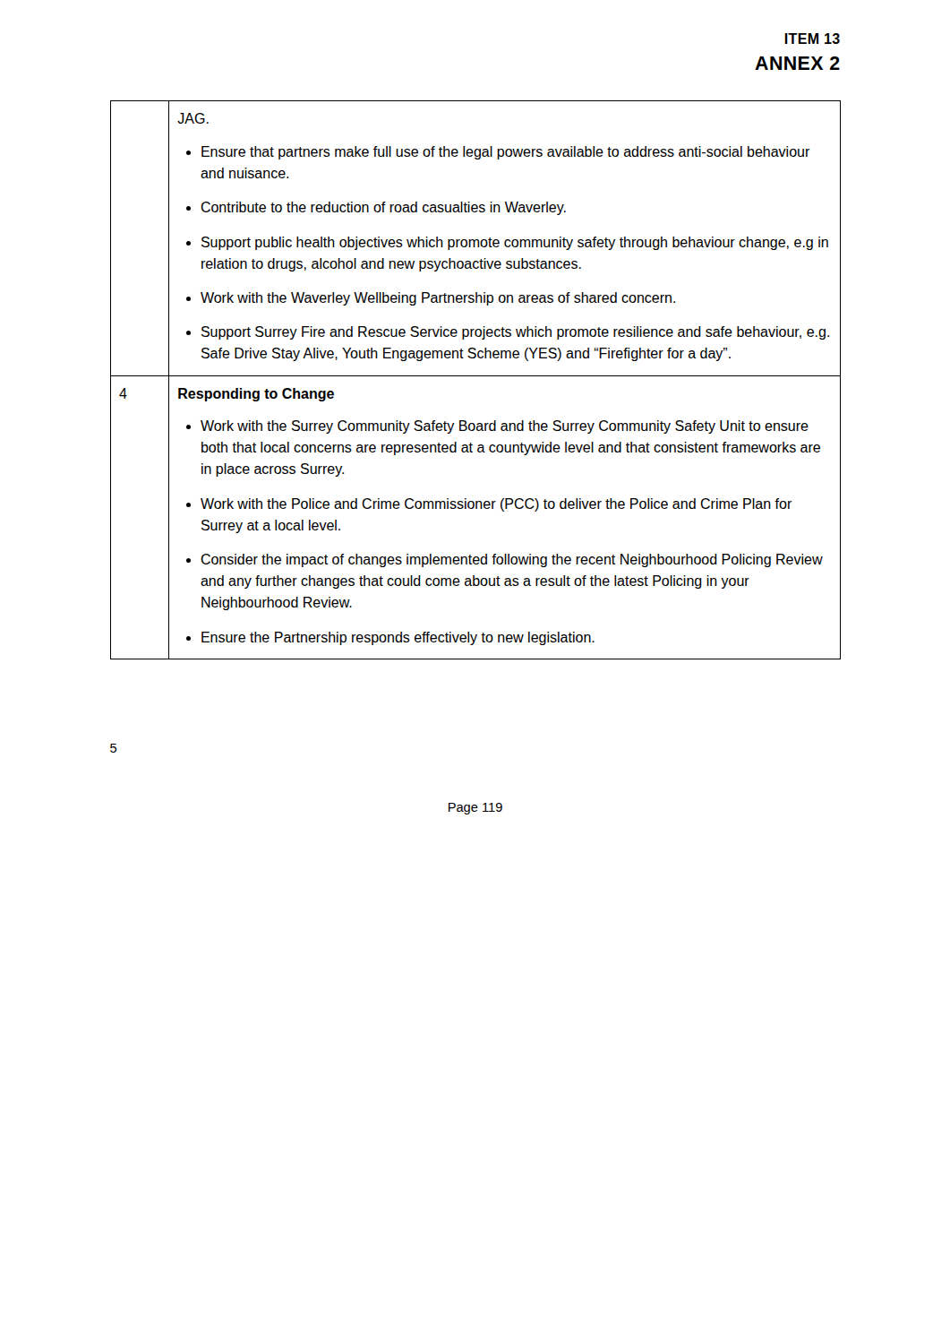ITEM 13
ANNEX 2
| | JAG. Ensure that partners make full use of the legal powers available to address anti-social behaviour and nuisance. Contribute to the reduction of road casualties in Waverley. Support public health objectives which promote community safety through behaviour change, e.g in relation to drugs, alcohol and new psychoactive substances. Work with the Waverley Wellbeing Partnership on areas of shared concern. Support Surrey Fire and Rescue Service projects which promote resilience and safe behaviour, e.g. Safe Drive Stay Alive, Youth Engagement Scheme (YES) and “Firefighter for a day”. |
| 4 | Responding to Change Work with the Surrey Community Safety Board and the Surrey Community Safety Unit to ensure both that local concerns are represented at a countywide level and that consistent frameworks are in place across Surrey. Work with the Police and Crime Commissioner (PCC) to deliver the Police and Crime Plan for Surrey at a local level. Consider the impact of changes implemented following the recent Neighbourhood Policing Review and any further changes that could come about as a result of the latest Policing in your Neighbourhood Review. Ensure the Partnership responds effectively to new legislation. |
5
Page 119